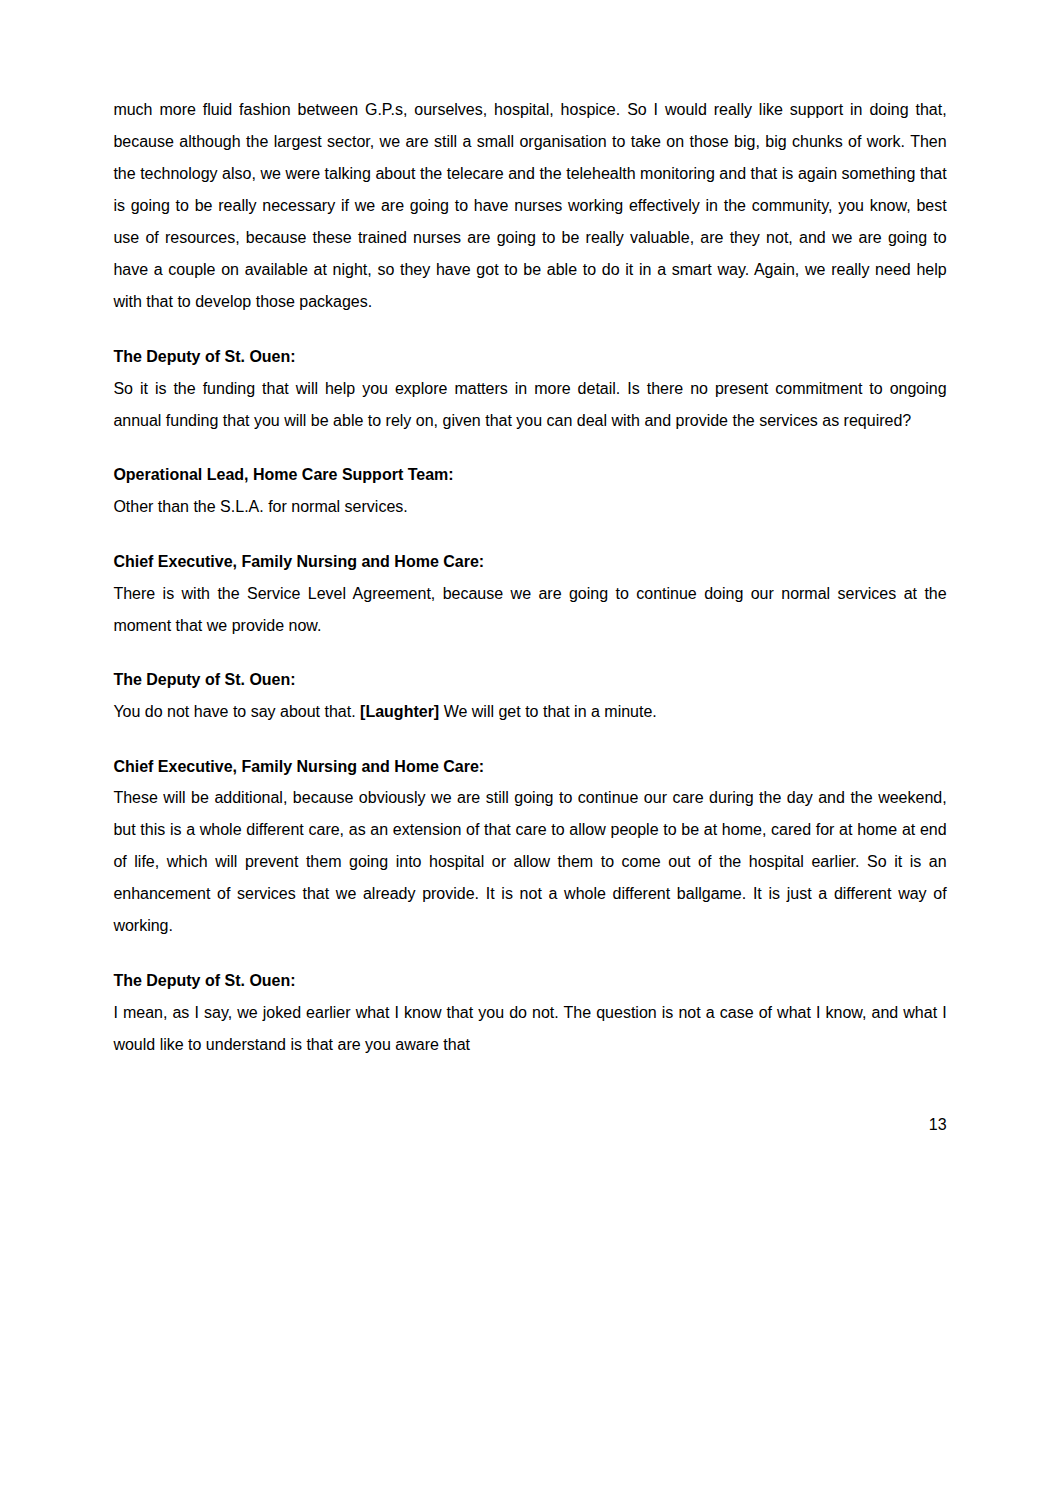much more fluid fashion between G.P.s, ourselves, hospital, hospice. So I would really like support in doing that, because although the largest sector, we are still a small organisation to take on those big, big chunks of work. Then the technology also, we were talking about the telecare and the telehealth monitoring and that is again something that is going to be really necessary if we are going to have nurses working effectively in the community, you know, best use of resources, because these trained nurses are going to be really valuable, are they not, and we are going to have a couple on available at night, so they have got to be able to do it in a smart way. Again, we really need help with that to develop those packages.
The Deputy of St. Ouen:
So it is the funding that will help you explore matters in more detail. Is there no present commitment to ongoing annual funding that you will be able to rely on, given that you can deal with and provide the services as required?
Operational Lead, Home Care Support Team:
Other than the S.L.A. for normal services.
Chief Executive, Family Nursing and Home Care:
There is with the Service Level Agreement, because we are going to continue doing our normal services at the moment that we provide now.
The Deputy of St. Ouen:
You do not have to say about that. [Laughter] We will get to that in a minute.
Chief Executive, Family Nursing and Home Care:
These will be additional, because obviously we are still going to continue our care during the day and the weekend, but this is a whole different care, as an extension of that care to allow people to be at home, cared for at home at end of life, which will prevent them going into hospital or allow them to come out of the hospital earlier. So it is an enhancement of services that we already provide. It is not a whole different ballgame. It is just a different way of working.
The Deputy of St. Ouen:
I mean, as I say, we joked earlier what I know that you do not. The question is not a case of what I know, and what I would like to understand is that are you aware that
13